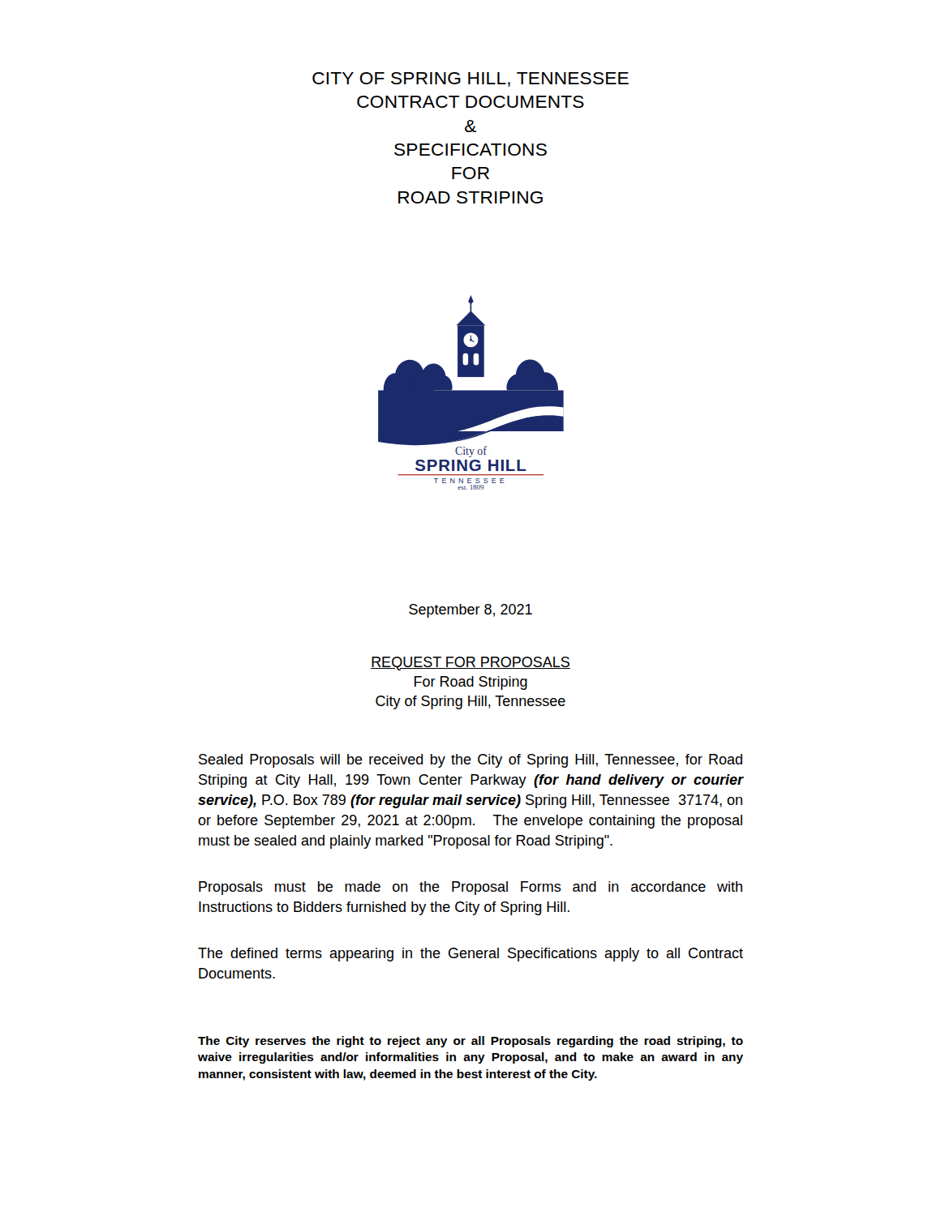CITY OF SPRING HILL, TENNESSEE
CONTRACT DOCUMENTS
&
SPECIFICATIONS
FOR
ROAD STRIPING
City of SPRING HILL TENNESSEE est. 1809
September 8, 2021
REQUEST FOR PROPOSALS
For Road Striping
City of Spring Hill, Tennessee
Sealed Proposals will be received by the City of Spring Hill, Tennessee, for Road Striping at City Hall, 199 Town Center Parkway (for hand delivery or courier service), P.O. Box 789 (for regular mail service) Spring Hill, Tennessee 37174, on or before September 29, 2021 at 2:00pm. The envelope containing the proposal must be sealed and plainly marked "Proposal for Road Striping".
Proposals must be made on the Proposal Forms and in accordance with Instructions to Bidders furnished by the City of Spring Hill.
The defined terms appearing in the General Specifications apply to all Contract Documents.
The City reserves the right to reject any or all Proposals regarding the road striping, to waive irregularities and/or informalities in any Proposal, and to make an award in any manner, consistent with law, deemed in the best interest of the City.